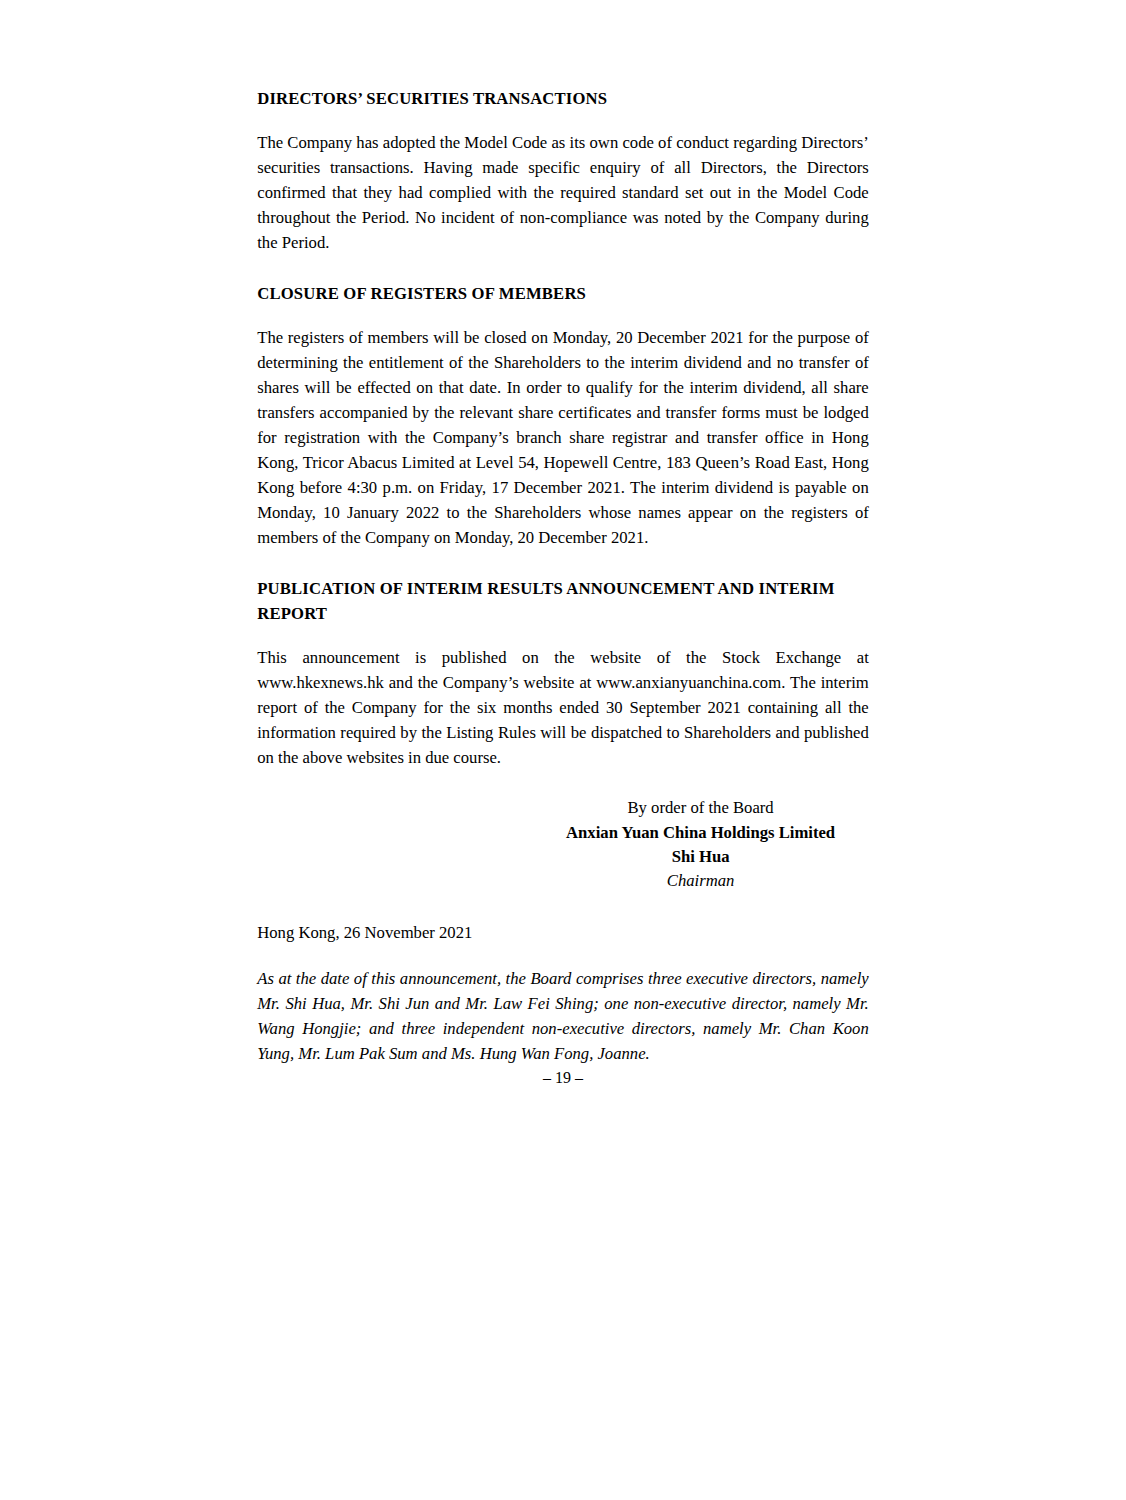DIRECTORS’ SECURITIES TRANSACTIONS
The Company has adopted the Model Code as its own code of conduct regarding Directors’ securities transactions. Having made specific enquiry of all Directors, the Directors confirmed that they had complied with the required standard set out in the Model Code throughout the Period. No incident of non-compliance was noted by the Company during the Period.
CLOSURE OF REGISTERS OF MEMBERS
The registers of members will be closed on Monday, 20 December 2021 for the purpose of determining the entitlement of the Shareholders to the interim dividend and no transfer of shares will be effected on that date. In order to qualify for the interim dividend, all share transfers accompanied by the relevant share certificates and transfer forms must be lodged for registration with the Company’s branch share registrar and transfer office in Hong Kong, Tricor Abacus Limited at Level 54, Hopewell Centre, 183 Queen’s Road East, Hong Kong before 4:30 p.m. on Friday, 17 December 2021. The interim dividend is payable on Monday, 10 January 2022 to the Shareholders whose names appear on the registers of members of the Company on Monday, 20 December 2021.
PUBLICATION OF INTERIM RESULTS ANNOUNCEMENT AND INTERIM REPORT
This announcement is published on the website of the Stock Exchange at www.hkexnews.hk and the Company’s website at www.anxianyuanchina.com. The interim report of the Company for the six months ended 30 September 2021 containing all the information required by the Listing Rules will be dispatched to Shareholders and published on the above websites in due course.
By order of the Board
Anxian Yuan China Holdings Limited
Shi Hua
Chairman
Hong Kong, 26 November 2021
As at the date of this announcement, the Board comprises three executive directors, namely Mr. Shi Hua, Mr. Shi Jun and Mr. Law Fei Shing; one non-executive director, namely Mr. Wang Hongjie; and three independent non-executive directors, namely Mr. Chan Koon Yung, Mr. Lum Pak Sum and Ms. Hung Wan Fong, Joanne.
– 19 –